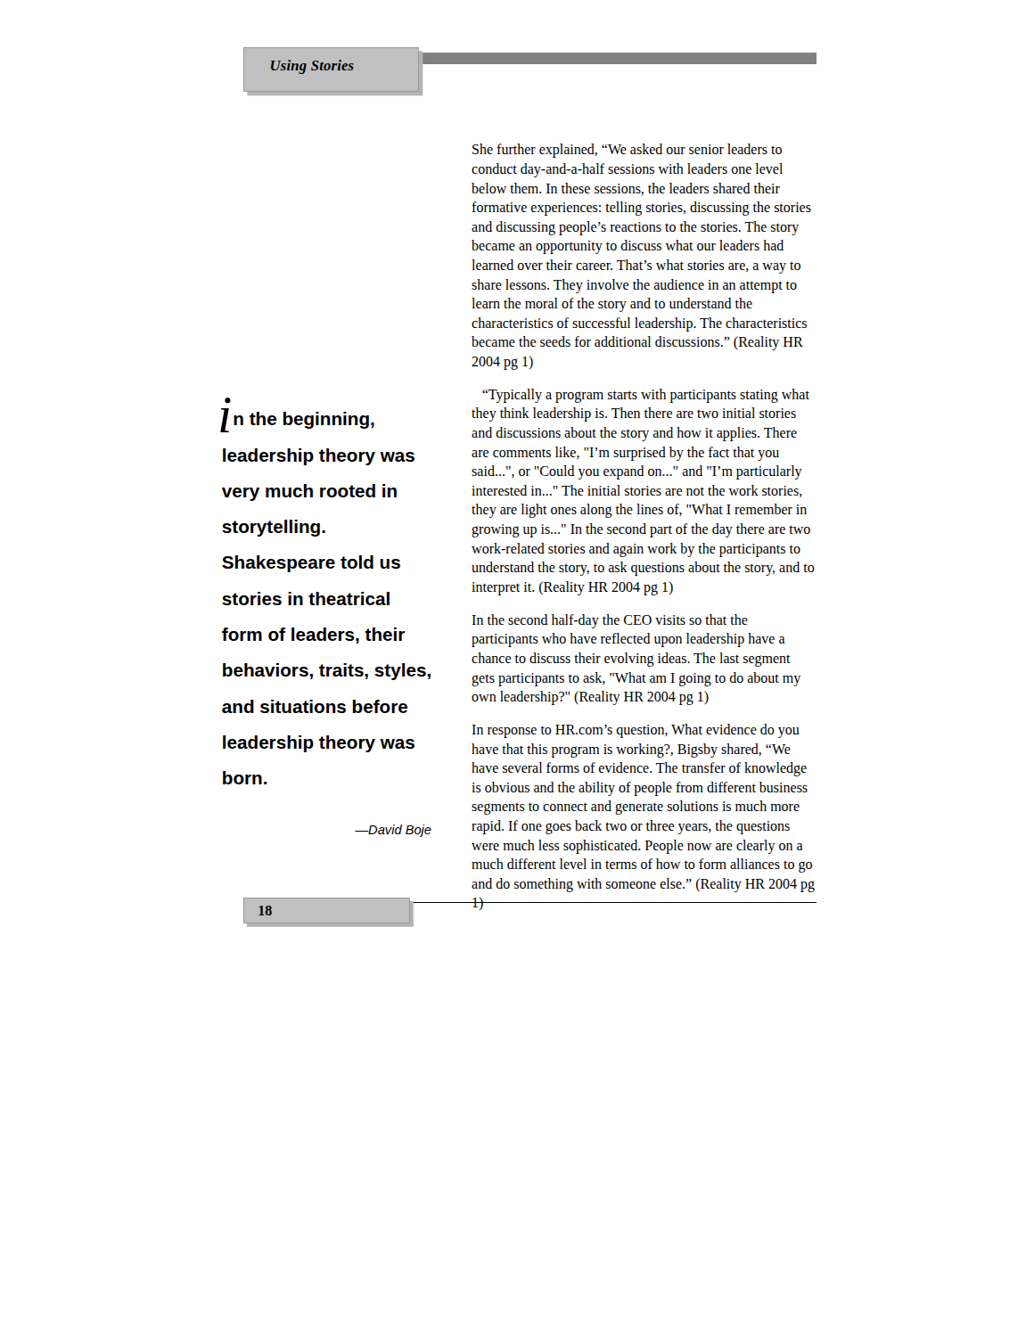Using Stories
in the beginning, leadership theory was very much rooted in storytelling. Shakespeare told us stories in theatrical form of leaders, their behaviors, traits, styles, and situations before leadership theory was born.
—David Boje
She further explained, “We asked our senior leaders to conduct day-and-a-half sessions with leaders one level below them. In these sessions, the leaders shared their formative experiences: telling stories, discussing the stories and discussing people’s reactions to the stories. The story became an opportunity to discuss what our leaders had learned over their career. That’s what stories are, a way to share lessons. They involve the audience in an attempt to learn the moral of the story and to understand the characteristics of successful leadership. The characteristics became the seeds for additional discussions.” (Reality HR 2004 pg 1)
“Typically a program starts with participants stating what they think leadership is. Then there are two initial stories and discussions about the story and how it applies. There are comments like, "I’m surprised by the fact that you said...", or "Could you expand on..." and "I’m particularly interested in..." The initial stories are not the work stories, they are light ones along the lines of, "What I remember in growing up is..." In the second part of the day there are two work-related stories and again work by the participants to understand the story, to ask questions about the story, and to interpret it. (Reality HR 2004 pg 1)
In the second half-day the CEO visits so that the participants who have reflected upon leadership have a chance to discuss their evolving ideas. The last segment gets participants to ask, "What am I going to do about my own leadership?" (Reality HR 2004 pg 1)
In response to HR.com’s question, What evidence do you have that this program is working?, Bigsby shared, “We have several forms of evidence. The transfer of knowledge is obvious and the ability of people from different business segments to connect and generate solutions is much more rapid. If one goes back two or three years, the questions were much less sophisticated. People now are clearly on a much different level in terms of how to form alliances to go and do something with someone else.” (Reality HR 2004 pg 1)
18